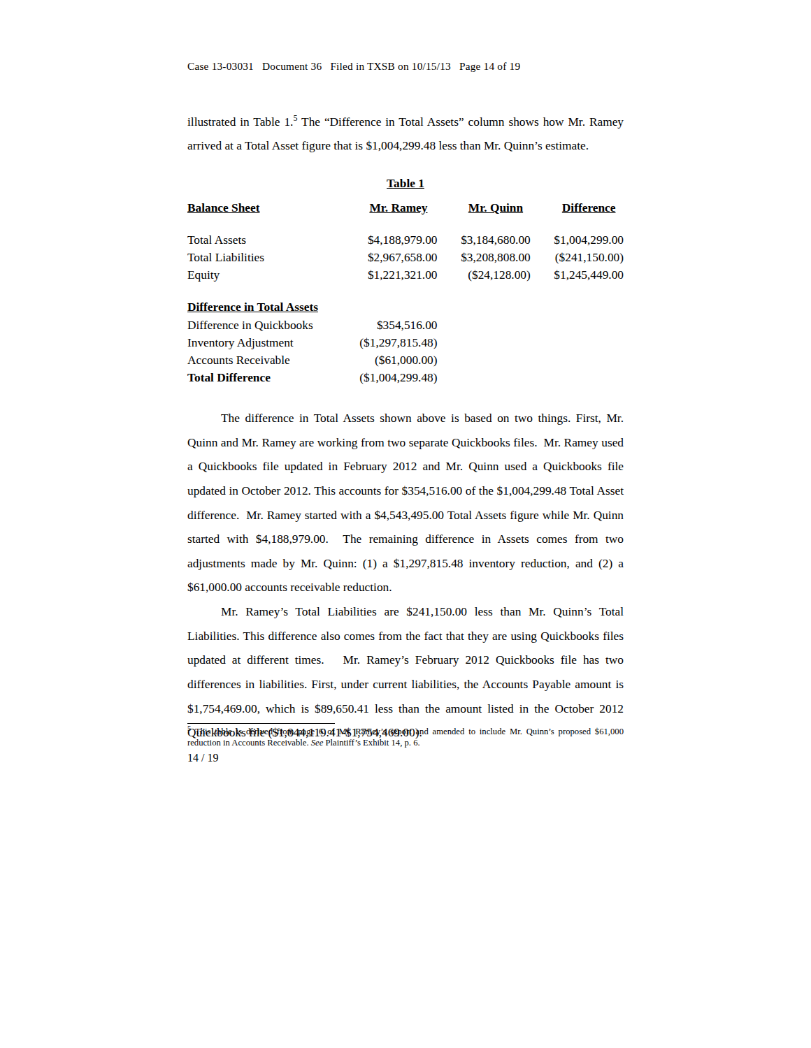Case 13-03031 Document 36 Filed in TXSB on 10/15/13 Page 14 of 19
illustrated in Table 1.5 The “Difference in Total Assets” column shows how Mr. Ramey arrived at a Total Asset figure that is $1,004,299.48 less than Mr. Quinn’s estimate.
Table 1
| Balance Sheet | Mr. Ramey | Mr. Quinn | Difference |
| Total Assets | $4,188,979.00 | $3,184,680.00 | $1,004,299.00 |
| Total Liabilities | $2,967,658.00 | $3,208,808.00 | ($241,150.00) |
| Equity | $1,221,321.00 | ($24,128.00) | $1,245,449.00 |
| Difference in Total Assets | |
| Difference in Quickbooks | $354,516.00 | |
| Inventory Adjustment | ($1,297,815.48) | |
| Accounts Receivable | ($61,000.00) | |
| Total Difference | ($1,004,299.48) | |
The difference in Total Assets shown above is based on two things. First, Mr. Quinn and Mr. Ramey are working from two separate Quickbooks files. Mr. Ramey used a Quickbooks file updated in February 2012 and Mr. Quinn used a Quickbooks file updated in October 2012. This accounts for $354,516.00 of the $1,004,299.48 Total Asset difference. Mr. Ramey started with a $4,543,495.00 Total Assets figure while Mr. Quinn started with $4,188,979.00. The remaining difference in Assets comes from two adjustments made by Mr. Quinn: (1) a $1,297,815.48 inventory reduction, and (2) a $61,000.00 accounts receivable reduction.
Mr. Ramey’s Total Liabilities are $241,150.00 less than Mr. Quinn’s Total Liabilities. This difference also comes from the fact that they are using Quickbooks files updated at different times. Mr. Ramey’s February 2012 Quickbooks file has two differences in liabilities. First, under current liabilities, the Accounts Payable amount is $1,754,469.00, which is $89,650.41 less than the amount listed in the October 2012 Quickbooks file ($1,844,119.41-$1,754,469.00).
5 This table is derived from page 6 of Mr. Ramey’s report and amended to include Mr. Quinn’s proposed $61,000 reduction in Accounts Receivable. See Plaintiff’s Exhibit 14, p. 6.
14 / 19